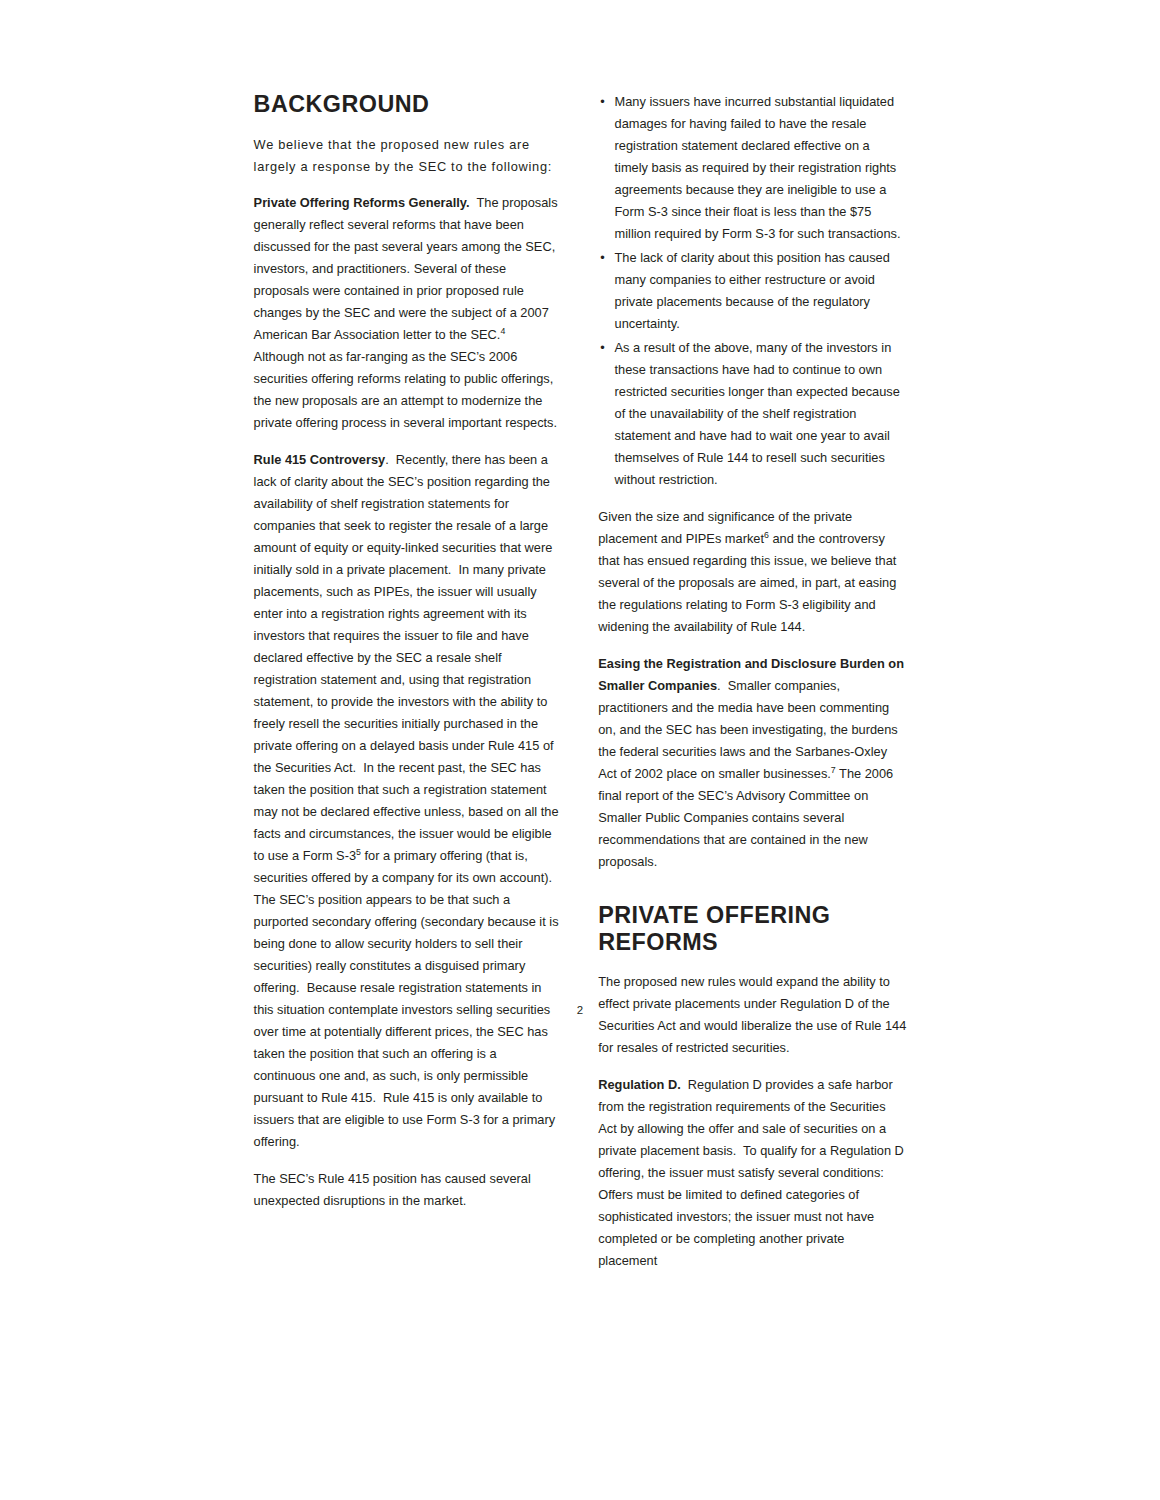Background
We believe that the proposed new rules are largely a response by the SEC to the following:
Private Offering Reforms Generally. The proposals generally reflect several reforms that have been discussed for the past several years among the SEC, investors, and practitioners. Several of these proposals were contained in prior proposed rule changes by the SEC and were the subject of a 2007 American Bar Association letter to the SEC.4 Although not as far-ranging as the SEC’s 2006 securities offering reforms relating to public offerings, the new proposals are an attempt to modernize the private offering process in several important respects.
Rule 415 Controversy. Recently, there has been a lack of clarity about the SEC’s position regarding the availability of shelf registration statements for companies that seek to register the resale of a large amount of equity or equity-linked securities that were initially sold in a private placement. In many private placements, such as PIPEs, the issuer will usually enter into a registration rights agreement with its investors that requires the issuer to file and have declared effective by the SEC a resale shelf registration statement and, using that registration statement, to provide the investors with the ability to freely resell the securities initially purchased in the private offering on a delayed basis under Rule 415 of the Securities Act. In the recent past, the SEC has taken the position that such a registration statement may not be declared effective unless, based on all the facts and circumstances, the issuer would be eligible to use a Form S-35 for a primary offering (that is, securities offered by a company for its own account). The SEC’s position appears to be that such a purported secondary offering (secondary because it is being done to allow security holders to sell their securities) really constitutes a disguised primary offering. Because resale registration statements in this situation contemplate investors selling securities over time at potentially different prices, the SEC has taken the position that such an offering is a continuous one and, as such, is only permissible pursuant to Rule 415. Rule 415 is only available to issuers that are eligible to use Form S-3 for a primary offering.
The SEC’s Rule 415 position has caused several unexpected disruptions in the market.
Many issuers have incurred substantial liquidated damages for having failed to have the resale registration statement declared effective on a timely basis as required by their registration rights agreements because they are ineligible to use a Form S-3 since their float is less than the $75 million required by Form S-3 for such transactions.
The lack of clarity about this position has caused many companies to either restructure or avoid private placements because of the regulatory uncertainty.
As a result of the above, many of the investors in these transactions have had to continue to own restricted securities longer than expected because of the unavailability of the shelf registration statement and have had to wait one year to avail themselves of Rule 144 to resell such securities without restriction.
Given the size and significance of the private placement and PIPEs market6 and the controversy that has ensued regarding this issue, we believe that several of the proposals are aimed, in part, at easing the regulations relating to Form S-3 eligibility and widening the availability of Rule 144.
Easing the Registration and Disclosure Burden on Smaller Companies. Smaller companies, practitioners and the media have been commenting on, and the SEC has been investigating, the burdens the federal securities laws and the Sarbanes-Oxley Act of 2002 place on smaller businesses.7 The 2006 final report of the SEC’s Advisory Committee on Smaller Public Companies contains several recommendations that are contained in the new proposals.
Private Offering Reforms
The proposed new rules would expand the ability to effect private placements under Regulation D of the Securities Act and would liberalize the use of Rule 144 for resales of restricted securities.
Regulation D. Regulation D provides a safe harbor from the registration requirements of the Securities Act by allowing the offer and sale of securities on a private placement basis. To qualify for a Regulation D offering, the issuer must satisfy several conditions: Offers must be limited to defined categories of sophisticated investors; the issuer must not have completed or be completing another private placement
2